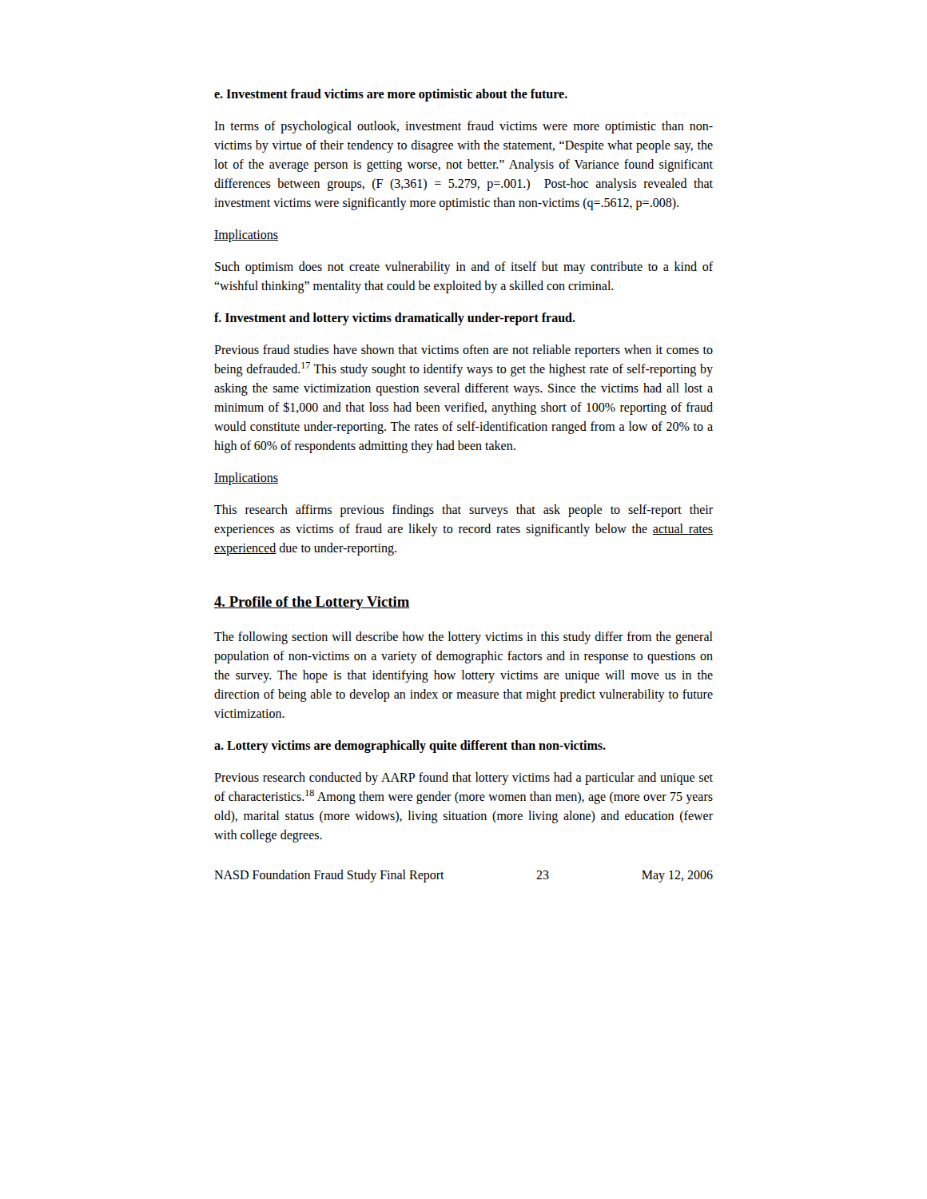e. Investment fraud victims are more optimistic about the future.
In terms of psychological outlook, investment fraud victims were more optimistic than non-victims by virtue of their tendency to disagree with the statement, “Despite what people say, the lot of the average person is getting worse, not better.” Analysis of Variance found significant differences between groups, (F (3,361) = 5.279, p=.001.) Post-hoc analysis revealed that investment victims were significantly more optimistic than non-victims (q=.5612, p=.008).
Implications
Such optimism does not create vulnerability in and of itself but may contribute to a kind of “wishful thinking” mentality that could be exploited by a skilled con criminal.
f. Investment and lottery victims dramatically under-report fraud.
Previous fraud studies have shown that victims often are not reliable reporters when it comes to being defrauded.17 This study sought to identify ways to get the highest rate of self-reporting by asking the same victimization question several different ways. Since the victims had all lost a minimum of $1,000 and that loss had been verified, anything short of 100% reporting of fraud would constitute under-reporting. The rates of self-identification ranged from a low of 20% to a high of 60% of respondents admitting they had been taken.
Implications
This research affirms previous findings that surveys that ask people to self-report their experiences as victims of fraud are likely to record rates significantly below the actual rates experienced due to under-reporting.
4. Profile of the Lottery Victim
The following section will describe how the lottery victims in this study differ from the general population of non-victims on a variety of demographic factors and in response to questions on the survey. The hope is that identifying how lottery victims are unique will move us in the direction of being able to develop an index or measure that might predict vulnerability to future victimization.
a. Lottery victims are demographically quite different than non-victims.
Previous research conducted by AARP found that lottery victims had a particular and unique set of characteristics.18 Among them were gender (more women than men), age (more over 75 years old), marital status (more widows), living situation (more living alone) and education (fewer with college degrees.
NASD Foundation Fraud Study Final Report 23 May 12, 2006